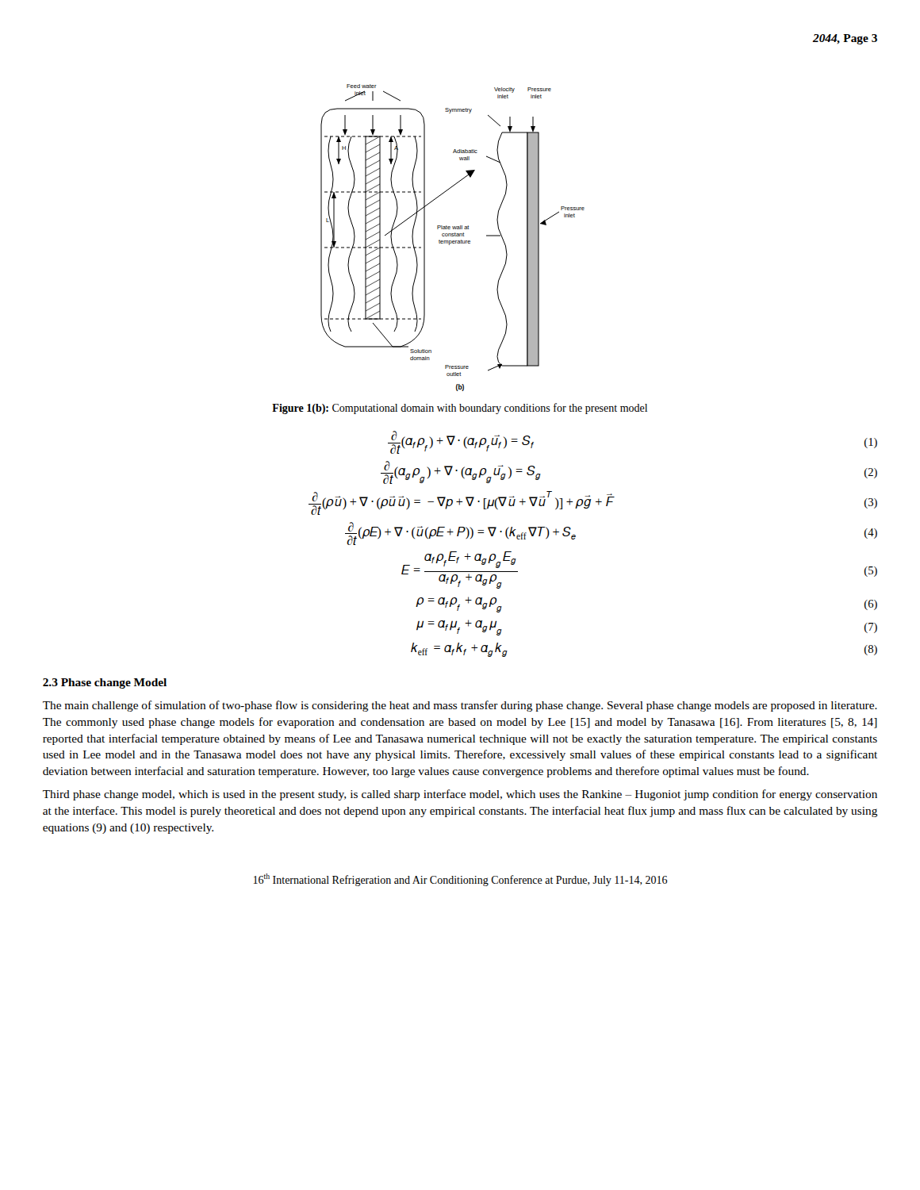2044, Page 3
Feed water inlet H A L Solution domain Symmetry Velocity inlet Pressure inlet Adiabatic wall Plate wall at constant temperature Pressure inlet Pressure outlet (b)
Figure 1(b): Computational domain with boundary conditions for the present model
∂∂t (αfρf) + ∇⋅ (αfρf uf→ ) = Sf (1)
∂∂t (αgρg) + ∇⋅ (αgρg ug→ ) = Sg (2)
∂∂t (ρu→) + ∇⋅ (ρu→u→) = −∇p + ∇⋅ [ μ ( ∇u→ + ∇u→T ) ] + ρg→ + F→ (3)
∂∂t (ρE) + ∇⋅ ( u→ (ρE+P) ) = ∇⋅ (keff∇T) + Se (4)
E= αfρfEf + αgρgEg αfρf + αgρg (5)
ρ= αfρf + αgρg (6)
μ= αfμf + αgμg (7)
keff= αfkf + αgkg (8)
2.3 Phase change Model
The main challenge of simulation of two-phase flow is considering the heat and mass transfer during phase change. Several phase change models are proposed in literature. The commonly used phase change models for evaporation and condensation are based on model by Lee [15] and model by Tanasawa [16]. From literatures [5, 8, 14] reported that interfacial temperature obtained by means of Lee and Tanasawa numerical technique will not be exactly the saturation temperature. The empirical constants used in Lee model and in the Tanasawa model does not have any physical limits. Therefore, excessively small values of these empirical constants lead to a significant deviation between interfacial and saturation temperature. However, too large values cause convergence problems and therefore optimal values must be found.
Third phase change model, which is used in the present study, is called sharp interface model, which uses the Rankine – Hugoniot jump condition for energy conservation at the interface. This model is purely theoretical and does not depend upon any empirical constants. The interfacial heat flux jump and mass flux can be calculated by using equations (9) and (10) respectively.
16th International Refrigeration and Air Conditioning Conference at Purdue, July 11-14, 2016